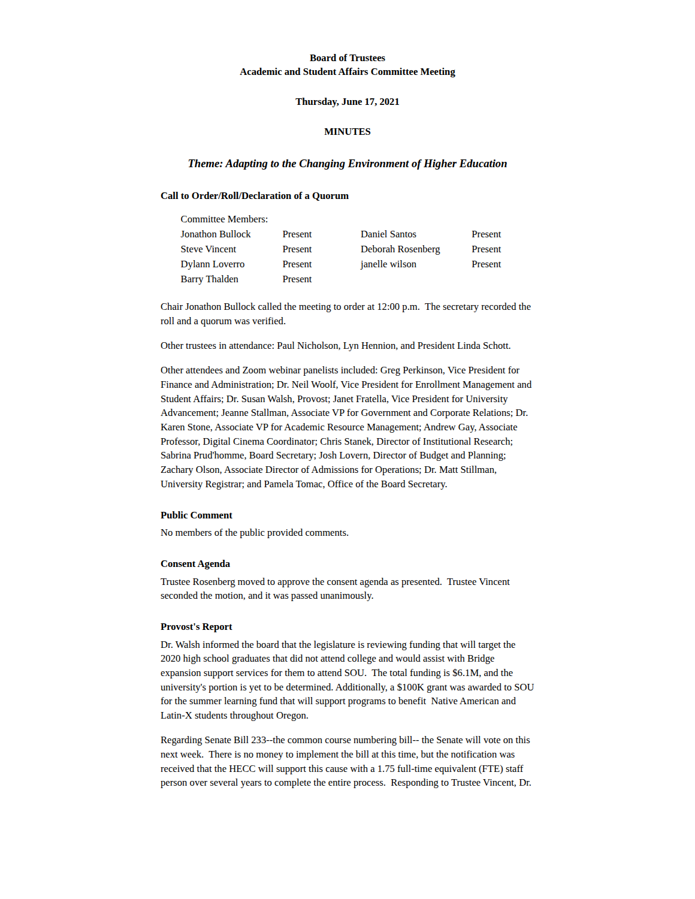Board of Trustees
Academic and Student Affairs Committee Meeting
Thursday, June 17, 2021
MINUTES
Theme: Adapting to the Changing Environment of Higher Education
Call to Order/Roll/Declaration of a Quorum
| Committee Members: | | |
| Jonathon Bullock | Present | Daniel Santos | Present |
| Steve Vincent | Present | Deborah Rosenberg | Present |
| Dylann Loverro | Present | janelle wilson | Present |
| Barry Thalden | Present | | |
Chair Jonathon Bullock called the meeting to order at 12:00 p.m. The secretary recorded the roll and a quorum was verified.
Other trustees in attendance: Paul Nicholson, Lyn Hennion, and President Linda Schott.
Other attendees and Zoom webinar panelists included: Greg Perkinson, Vice President for Finance and Administration; Dr. Neil Woolf, Vice President for Enrollment Management and Student Affairs; Dr. Susan Walsh, Provost; Janet Fratella, Vice President for University Advancement; Jeanne Stallman, Associate VP for Government and Corporate Relations; Dr. Karen Stone, Associate VP for Academic Resource Management; Andrew Gay, Associate Professor, Digital Cinema Coordinator; Chris Stanek, Director of Institutional Research; Sabrina Prud'homme, Board Secretary; Josh Lovern, Director of Budget and Planning; Zachary Olson, Associate Director of Admissions for Operations; Dr. Matt Stillman, University Registrar; and Pamela Tomac, Office of the Board Secretary.
Public Comment
No members of the public provided comments.
Consent Agenda
Trustee Rosenberg moved to approve the consent agenda as presented. Trustee Vincent seconded the motion, and it was passed unanimously.
Provost's Report
Dr. Walsh informed the board that the legislature is reviewing funding that will target the 2020 high school graduates that did not attend college and would assist with Bridge expansion support services for them to attend SOU. The total funding is $6.1M, and the university's portion is yet to be determined. Additionally, a $100K grant was awarded to SOU for the summer learning fund that will support programs to benefit Native American and Latin-X students throughout Oregon.
Regarding Senate Bill 233--the common course numbering bill-- the Senate will vote on this next week. There is no money to implement the bill at this time, but the notification was received that the HECC will support this cause with a 1.75 full-time equivalent (FTE) staff person over several years to complete the entire process. Responding to Trustee Vincent, Dr.